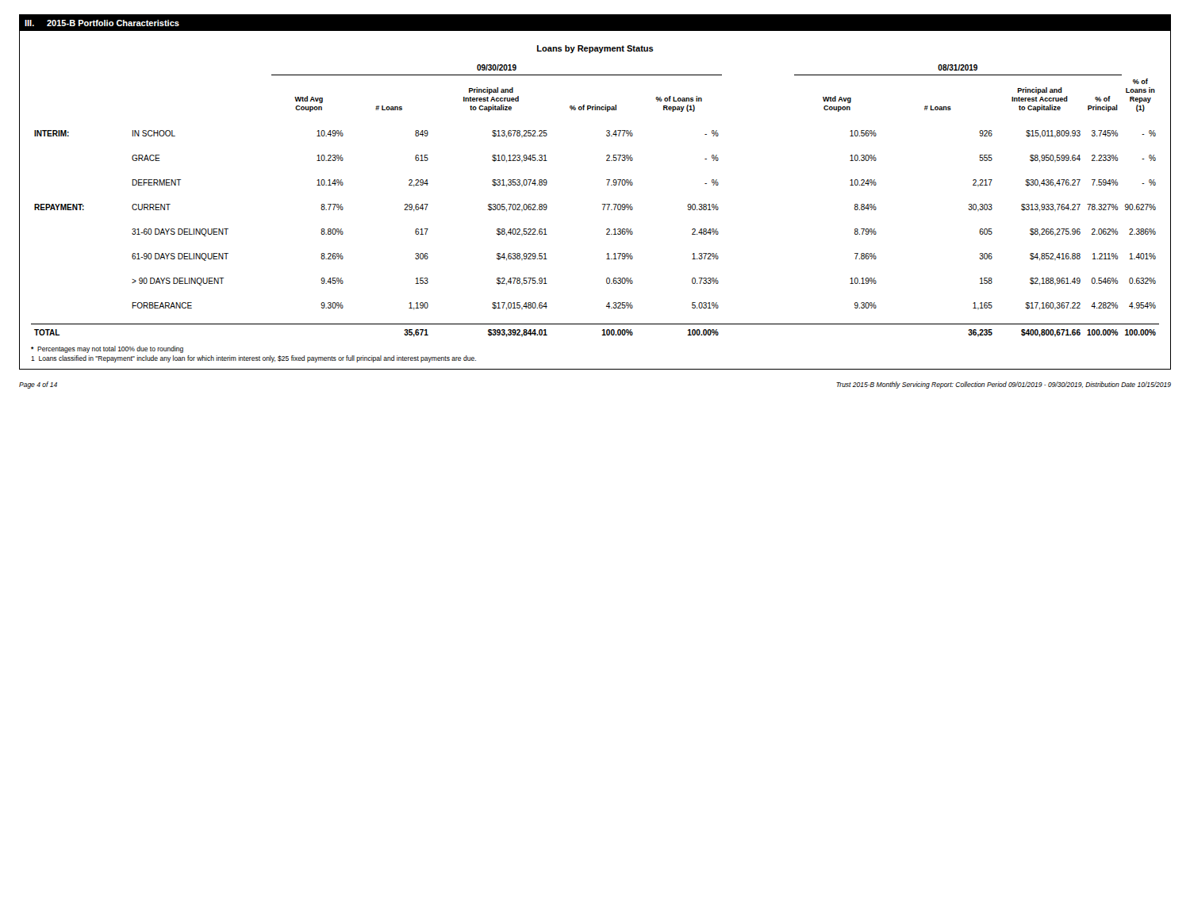III. 2015-B Portfolio Characteristics
Loans by Repayment Status
| | 09/30/2019 | | 08/31/2019 |
| | Wtd Avg Coupon | # Loans | Principal and Interest Accrued to Capitalize | % of Principal | % of Loans in Repay (1) | | Wtd Avg Coupon | # Loans | Principal and Interest Accrued to Capitalize | % of Principal | % of Loans in Repay (1) |
| INTERIM: | IN SCHOOL | 10.49% | 849 | $13,678,252.25 | 3.477% | - % | | 10.56% | 926 | $15,011,809.93 | 3.745% | - % |
| | GRACE | 10.23% | 615 | $10,123,945.31 | 2.573% | - % | | 10.30% | 555 | $8,950,599.64 | 2.233% | - % |
| | DEFERMENT | 10.14% | 2,294 | $31,353,074.89 | 7.970% | - % | | 10.24% | 2,217 | $30,436,476.27 | 7.594% | - % |
| REPAYMENT: | CURRENT | 8.77% | 29,647 | $305,702,062.89 | 77.709% | 90.381% | | 8.84% | 30,303 | $313,933,764.27 | 78.327% | 90.627% |
| | 31-60 DAYS DELINQUENT | 8.80% | 617 | $8,402,522.61 | 2.136% | 2.484% | | 8.79% | 605 | $8,266,275.96 | 2.062% | 2.386% |
| | 61-90 DAYS DELINQUENT | 8.26% | 306 | $4,638,929.51 | 1.179% | 1.372% | | 7.86% | 306 | $4,852,416.88 | 1.211% | 1.401% |
| | > 90 DAYS DELINQUENT | 9.45% | 153 | $2,478,575.91 | 0.630% | 0.733% | | 10.19% | 158 | $2,188,961.49 | 0.546% | 0.632% |
| | FORBEARANCE | 9.30% | 1,190 | $17,015,480.64 | 4.325% | 5.031% | | 9.30% | 1,165 | $17,160,367.22 | 4.282% | 4.954% |
| TOTAL | | | 35,671 | $393,392,844.01 | 100.00% | 100.00% | | | 36,235 | $400,800,671.66 | 100.00% | 100.00% |
* Percentages may not total 100% due to rounding
1 Loans classified in "Repayment" include any loan for which interim interest only, $25 fixed payments or full principal and interest payments are due.
Page 4 of 14
Trust 2015-B Monthly Servicing Report: Collection Period 09/01/2019 - 09/30/2019, Distribution Date 10/15/2019